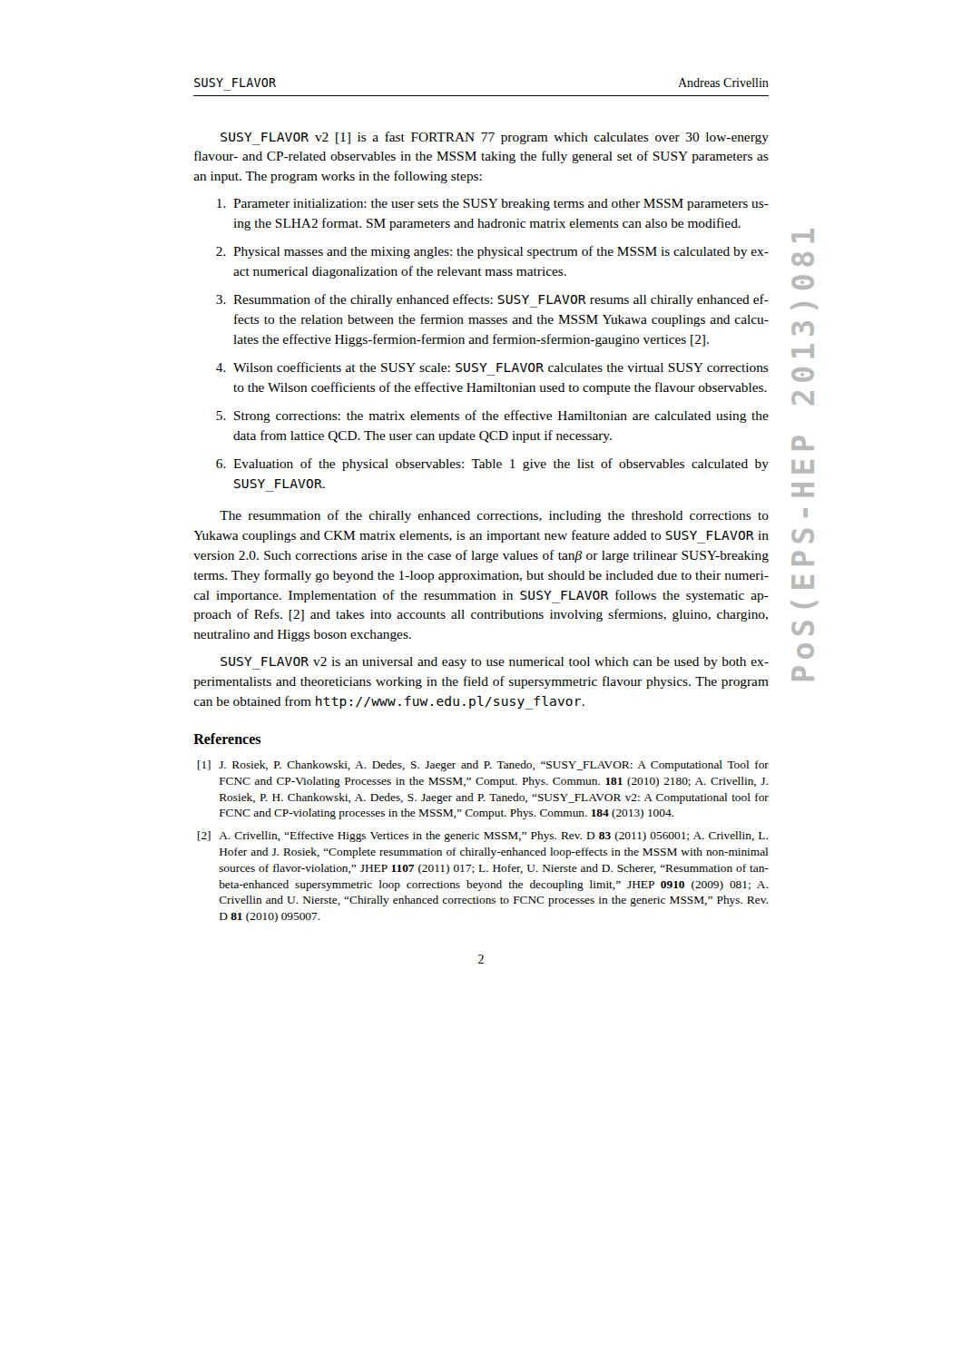SUSY_FLAVOR Andreas Crivellin
PoS(EPS-HEP 2013)081
SUSY_FLAVOR v2 [1] is a fast FORTRAN 77 program which calculates over 30 low-energy flavour- and CP-related observables in the MSSM taking the fully general set of SUSY parameters as an input. The program works in the following steps:
Parameter initialization: the user sets the SUSY breaking terms and other MSSM parameters using the SLHA2 format. SM parameters and hadronic matrix elements can also be modified.
Physical masses and the mixing angles: the physical spectrum of the MSSM is calculated by exact numerical diagonalization of the relevant mass matrices.
Resummation of the chirally enhanced effects: SUSY_FLAVOR resums all chirally enhanced effects to the relation between the fermion masses and the MSSM Yukawa couplings and calculates the effective Higgs-fermion-fermion and fermion-sfermion-gaugino vertices [2].
Wilson coefficients at the SUSY scale: SUSY_FLAVOR calculates the virtual SUSY corrections to the Wilson coefficients of the effective Hamiltonian used to compute the flavour observables.
Strong corrections: the matrix elements of the effective Hamiltonian are calculated using the data from lattice QCD. The user can update QCD input if necessary.
Evaluation of the physical observables: Table 1 give the list of observables calculated by SUSY_FLAVOR.
The resummation of the chirally enhanced corrections, including the threshold corrections to Yukawa couplings and CKM matrix elements, is an important new feature added to SUSY_FLAVOR in version 2.0. Such corrections arise in the case of large values of tanβ or large trilinear SUSY-breaking terms. They formally go beyond the 1-loop approximation, but should be included due to their numerical importance. Implementation of the resummation in SUSY_FLAVOR follows the systematic approach of Refs. [2] and takes into accounts all contributions involving sfermions, gluino, chargino, neutralino and Higgs boson exchanges.
SUSY_FLAVOR v2 is an universal and easy to use numerical tool which can be used by both experimentalists and theoreticians working in the field of supersymmetric flavour physics. The program can be obtained from http://www.fuw.edu.pl/susy_flavor.
References
[1] J. Rosiek, P. Chankowski, A. Dedes, S. Jaeger and P. Tanedo, “SUSY_FLAVOR: A Computational Tool for FCNC and CP-Violating Processes in the MSSM,” Comput. Phys. Commun. 181 (2010) 2180; A. Crivellin, J. Rosiek, P. H. Chankowski, A. Dedes, S. Jaeger and P. Tanedo, “SUSY_FLAVOR v2: A Computational tool for FCNC and CP-violating processes in the MSSM,” Comput. Phys. Commun. 184 (2013) 1004.
[2] A. Crivellin, “Effective Higgs Vertices in the generic MSSM,” Phys. Rev. D 83 (2011) 056001; A. Crivellin, L. Hofer and J. Rosiek, “Complete resummation of chirally-enhanced loop-effects in the MSSM with non-minimal sources of flavor-violation,” JHEP 1107 (2011) 017; L. Hofer, U. Nierste and D. Scherer, “Resummation of tan-beta-enhanced supersymmetric loop corrections beyond the decoupling limit,” JHEP 0910 (2009) 081; A. Crivellin and U. Nierste, “Chirally enhanced corrections to FCNC processes in the generic MSSM,” Phys. Rev. D 81 (2010) 095007.
2